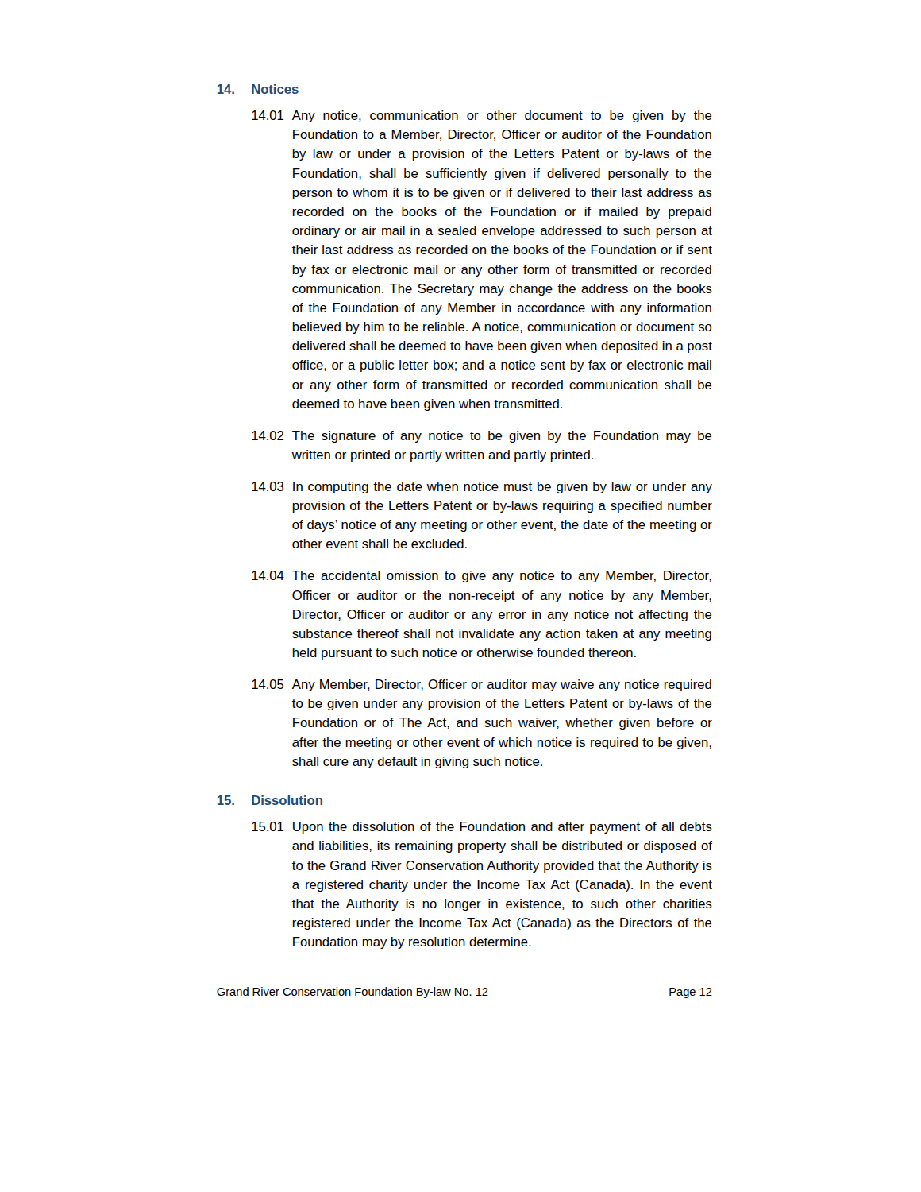14. Notices
14.01
Any notice, communication or other document to be given by the Foundation to a Member, Director, Officer or auditor of the Foundation by law or under a provision of the Letters Patent or by-laws of the Foundation, shall be sufficiently given if delivered personally to the person to whom it is to be given or if delivered to their last address as recorded on the books of the Foundation or if mailed by prepaid ordinary or air mail in a sealed envelope addressed to such person at their last address as recorded on the books of the Foundation or if sent by fax or electronic mail or any other form of transmitted or recorded communication. The Secretary may change the address on the books of the Foundation of any Member in accordance with any information believed by him to be reliable. A notice, communication or document so delivered shall be deemed to have been given when deposited in a post office, or a public letter box; and a notice sent by fax or electronic mail or any other form of transmitted or recorded communication shall be deemed to have been given when transmitted.
14.02
The signature of any notice to be given by the Foundation may be written or printed or partly written and partly printed.
14.03
In computing the date when notice must be given by law or under any provision of the Letters Patent or by-laws requiring a specified number of days’ notice of any meeting or other event, the date of the meeting or other event shall be excluded.
14.04
The accidental omission to give any notice to any Member, Director, Officer or auditor or the non-receipt of any notice by any Member, Director, Officer or auditor or any error in any notice not affecting the substance thereof shall not invalidate any action taken at any meeting held pursuant to such notice or otherwise founded thereon.
14.05
Any Member, Director, Officer or auditor may waive any notice required to be given under any provision of the Letters Patent or by-laws of the Foundation or of The Act, and such waiver, whether given before or after the meeting or other event of which notice is required to be given, shall cure any default in giving such notice.
15. Dissolution
15.01
Upon the dissolution of the Foundation and after payment of all debts and liabilities, its remaining property shall be distributed or disposed of to the Grand River Conservation Authority provided that the Authority is a registered charity under the Income Tax Act (Canada). In the event that the Authority is no longer in existence, to such other charities registered under the Income Tax Act (Canada) as the Directors of the Foundation may by resolution determine.
Grand River Conservation Foundation By-law No. 12
Page 12